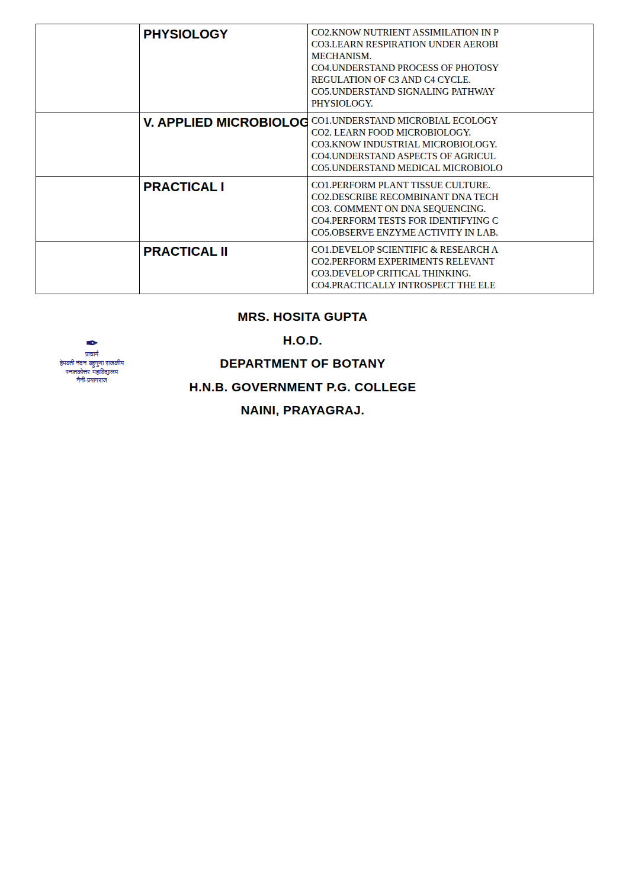| | PHYSIOLOGY | CO2.KNOW NUTRIENT ASSIMILATION IN P CO3.LEARN RESPIRATION UNDER AEROBI MECHANISM. CO4.UNDERSTAND PROCESS OF PHOTOSY REGULATION OF C3 AND C4 CYCLE. CO5.UNDERSTAND SIGNALING PATHWAY PHYSIOLOGY. |
| | V. APPLIED MICROBIOLOGY | CO1.UNDERSTAND MICROBIAL ECOLOGY CO2. LEARN FOOD MICROBIOLOGY. CO3.KNOW INDUSTRIAL MICROBIOLOGY. CO4.UNDERSTAND ASPECTS OF AGRICUL CO5.UNDERSTAND MEDICAL MICROBIOLO |
| | PRACTICAL I | CO1.PERFORM PLANT TISSUE CULTURE. CO2.DESCRIBE RECOMBINANT DNA TECH CO3. COMMENT ON DNA SEQUENCING. CO4.PERFORM TESTS FOR IDENTIFYING C CO5.OBSERVE ENZYME ACTIVITY IN LAB. |
| | PRACTICAL II | CO1.DEVELOP SCIENTIFIC & RESEARCH A CO2.PERFORM EXPERIMENTS RELEVANT CO3.DEVELOP CRITICAL THINKING. CO4.PRACTICALLY INTROSPECT THE ELE |
MRS. HOSITA GUPTA
H.O.D.
DEPARTMENT OF BOTANY
H.N.B. GOVERNMENT P.G. COLLEGE
NAINI, PRAYAGRAJ.
✒ प्राचार्य
हेमवती नंदन बहुगुणा राजकीय
स्नातकोत्तर महाविद्यालय
नैनी-प्रयागराज